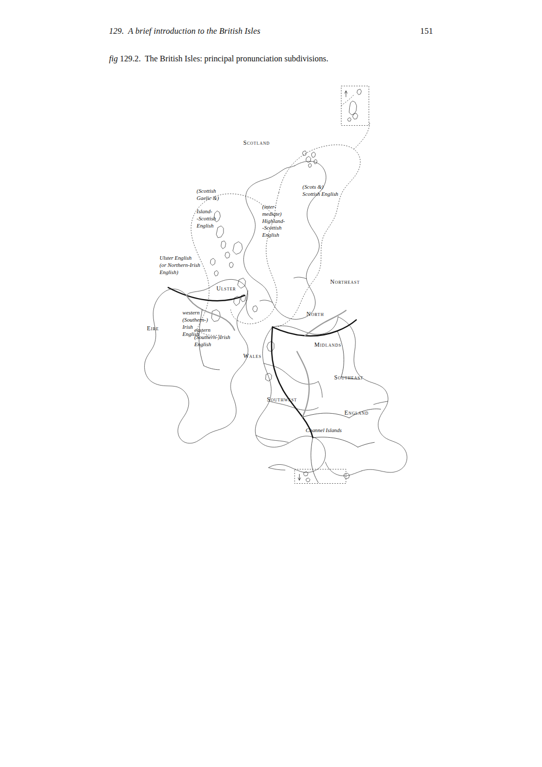129. A brief introduction to the British Isles 151
fig 129.2. The British Isles: principal pronunciation subdivisions.
Scotland (Scottish Gaelic &) Island- -Scottish English (Scots &) Scottish English (inter- mediate) Highland- -Scottish English Ulster English (or Northern-Irish English) Ulster Northeast North western (Southern-) Irish English Eire eastern (Southern-)Irish English Wales Midlands Southeast Southwest England Channel Islands